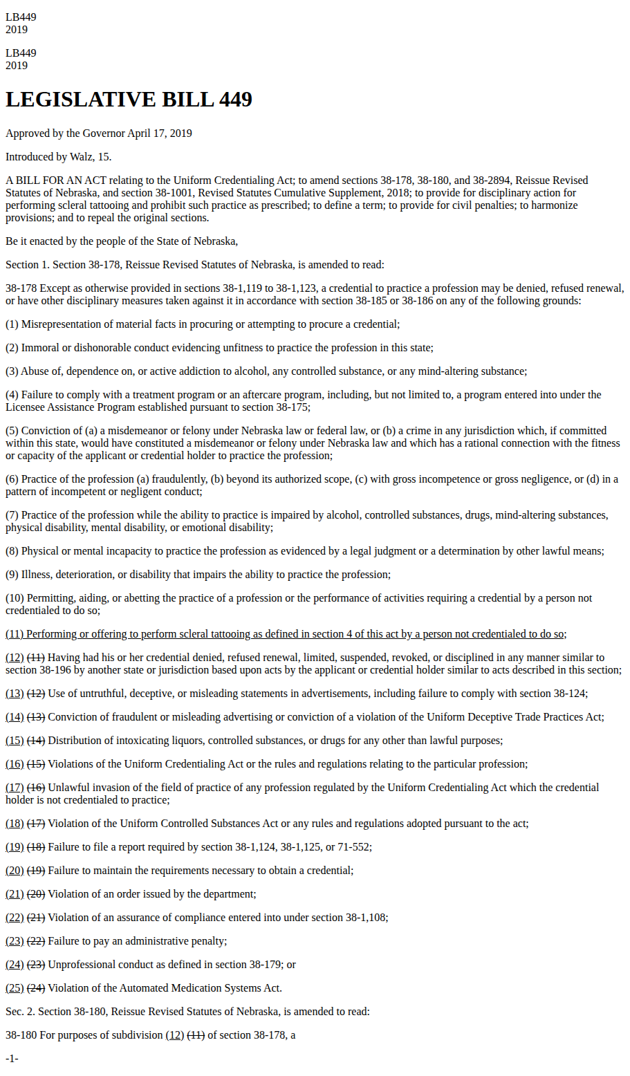LB449
2019
LB449
2019
LEGISLATIVE BILL 449
Approved by the Governor April 17, 2019
Introduced by Walz, 15.
A BILL FOR AN ACT relating to the Uniform Credentialing Act; to amend sections 38-178, 38-180, and 38-2894, Reissue Revised Statutes of Nebraska, and section 38-1001, Revised Statutes Cumulative Supplement, 2018; to provide for disciplinary action for performing scleral tattooing and prohibit such practice as prescribed; to define a term; to provide for civil penalties; to harmonize provisions; and to repeal the original sections.
Be it enacted by the people of the State of Nebraska,
Section 1. Section 38-178, Reissue Revised Statutes of Nebraska, is amended to read:
38-178 Except as otherwise provided in sections 38-1,119 to 38-1,123, a credential to practice a profession may be denied, refused renewal, or have other disciplinary measures taken against it in accordance with section 38-185 or 38-186 on any of the following grounds:
(1) Misrepresentation of material facts in procuring or attempting to procure a credential;
(2) Immoral or dishonorable conduct evidencing unfitness to practice the profession in this state;
(3) Abuse of, dependence on, or active addiction to alcohol, any controlled substance, or any mind-altering substance;
(4) Failure to comply with a treatment program or an aftercare program, including, but not limited to, a program entered into under the Licensee Assistance Program established pursuant to section 38-175;
(5) Conviction of (a) a misdemeanor or felony under Nebraska law or federal law, or (b) a crime in any jurisdiction which, if committed within this state, would have constituted a misdemeanor or felony under Nebraska law and which has a rational connection with the fitness or capacity of the applicant or credential holder to practice the profession;
(6) Practice of the profession (a) fraudulently, (b) beyond its authorized scope, (c) with gross incompetence or gross negligence, or (d) in a pattern of incompetent or negligent conduct;
(7) Practice of the profession while the ability to practice is impaired by alcohol, controlled substances, drugs, mind-altering substances, physical disability, mental disability, or emotional disability;
(8) Physical or mental incapacity to practice the profession as evidenced by a legal judgment or a determination by other lawful means;
(9) Illness, deterioration, or disability that impairs the ability to practice the profession;
(10) Permitting, aiding, or abetting the practice of a profession or the performance of activities requiring a credential by a person not credentialed to do so;
(11) Performing or offering to perform scleral tattooing as defined in section 4 of this act by a person not credentialed to do so;
(12) (11) Having had his or her credential denied, refused renewal, limited, suspended, revoked, or disciplined in any manner similar to section 38-196 by another state or jurisdiction based upon acts by the applicant or credential holder similar to acts described in this section;
(13) (12) Use of untruthful, deceptive, or misleading statements in advertisements, including failure to comply with section 38-124;
(14) (13) Conviction of fraudulent or misleading advertising or conviction of a violation of the Uniform Deceptive Trade Practices Act;
(15) (14) Distribution of intoxicating liquors, controlled substances, or drugs for any other than lawful purposes;
(16) (15) Violations of the Uniform Credentialing Act or the rules and regulations relating to the particular profession;
(17) (16) Unlawful invasion of the field of practice of any profession regulated by the Uniform Credentialing Act which the credential holder is not credentialed to practice;
(18) (17) Violation of the Uniform Controlled Substances Act or any rules and regulations adopted pursuant to the act;
(19) (18) Failure to file a report required by section 38-1,124, 38-1,125, or 71-552;
(20) (19) Failure to maintain the requirements necessary to obtain a credential;
(21) (20) Violation of an order issued by the department;
(22) (21) Violation of an assurance of compliance entered into under section 38-1,108;
(23) (22) Failure to pay an administrative penalty;
(24) (23) Unprofessional conduct as defined in section 38-179; or
(25) (24) Violation of the Automated Medication Systems Act.
Sec. 2. Section 38-180, Reissue Revised Statutes of Nebraska, is amended to read:
38-180 For purposes of subdivision (12) (11) of section 38-178, a
-1-